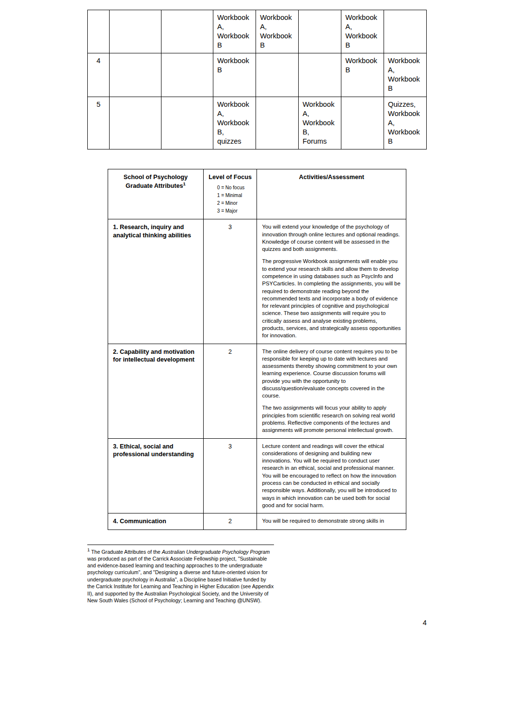| | | | Workbook A, Workbook B | Workbook A, Workbook B | | Workbook A, Workbook B | |
| 4 | | | Workbook B | | | Workbook B | Workbook A, Workbook B |
| 5 | | | Workbook A, Workbook B, quizzes | | Workbook A, Workbook B, Forums | | Quizzes, Workbook A, Workbook B |
| School of Psychology Graduate Attributes 1 | Level of Focus 0 = No focus 1 = Minimal 2 = Minor 3 = Major | Activities/Assessment |
| --- | --- | --- |
| 1. Research, inquiry and analytical thinking abilities | 3 | You will extend your knowledge of the psychology of innovation through online lectures and optional readings. Knowledge of course content will be assessed in the quizzes and both assignments. The progressive Workbook assignments will enable you to extend your research skills and allow them to develop competence in using databases such as PsycInfo and PSYCarticles. In completing the assignments, you will be required to demonstrate reading beyond the recommended texts and incorporate a body of evidence for relevant principles of cognitive and psychological science. These two assignments will require you to critically assess and analyse existing problems, products, services, and strategically assess opportunities for innovation. |
| 2. Capability and motivation for intellectual development | 2 | The online delivery of course content requires you to be responsible for keeping up to date with lectures and assessments thereby showing commitment to your own learning experience. Course discussion forums will provide you with the opportunity to discuss/question/evaluate concepts covered in the course. The two assignments will focus your ability to apply principles from scientific research on solving real world problems. Reflective components of the lectures and assignments will promote personal intellectual growth. |
| 3. Ethical, social and professional understanding | 3 | Lecture content and readings will cover the ethical considerations of designing and building new innovations. You will be required to conduct user research in an ethical, social and professional manner. You will be encouraged to reflect on how the innovation process can be conducted in ethical and socially responsible ways. Additionally, you will be introduced to ways in which innovation can be used both for social good and for social harm. |
| 4. Communication | 2 | You will be required to demonstrate strong skills in |
1 The Graduate Attributes of the Australian Undergraduate Psychology Program was produced as part of the Carrick Associate Fellowship project, "Sustainable and evidence-based learning and teaching approaches to the undergraduate psychology curriculum", and "Designing a diverse and future-oriented vision for undergraduate psychology in Australia", a Discipline based Initiative funded by the Carrick Institute for Learning and Teaching in Higher Education (see Appendix II), and supported by the Australian Psychological Society, and the University of New South Wales (School of Psychology; Learning and Teaching @UNSW).
4